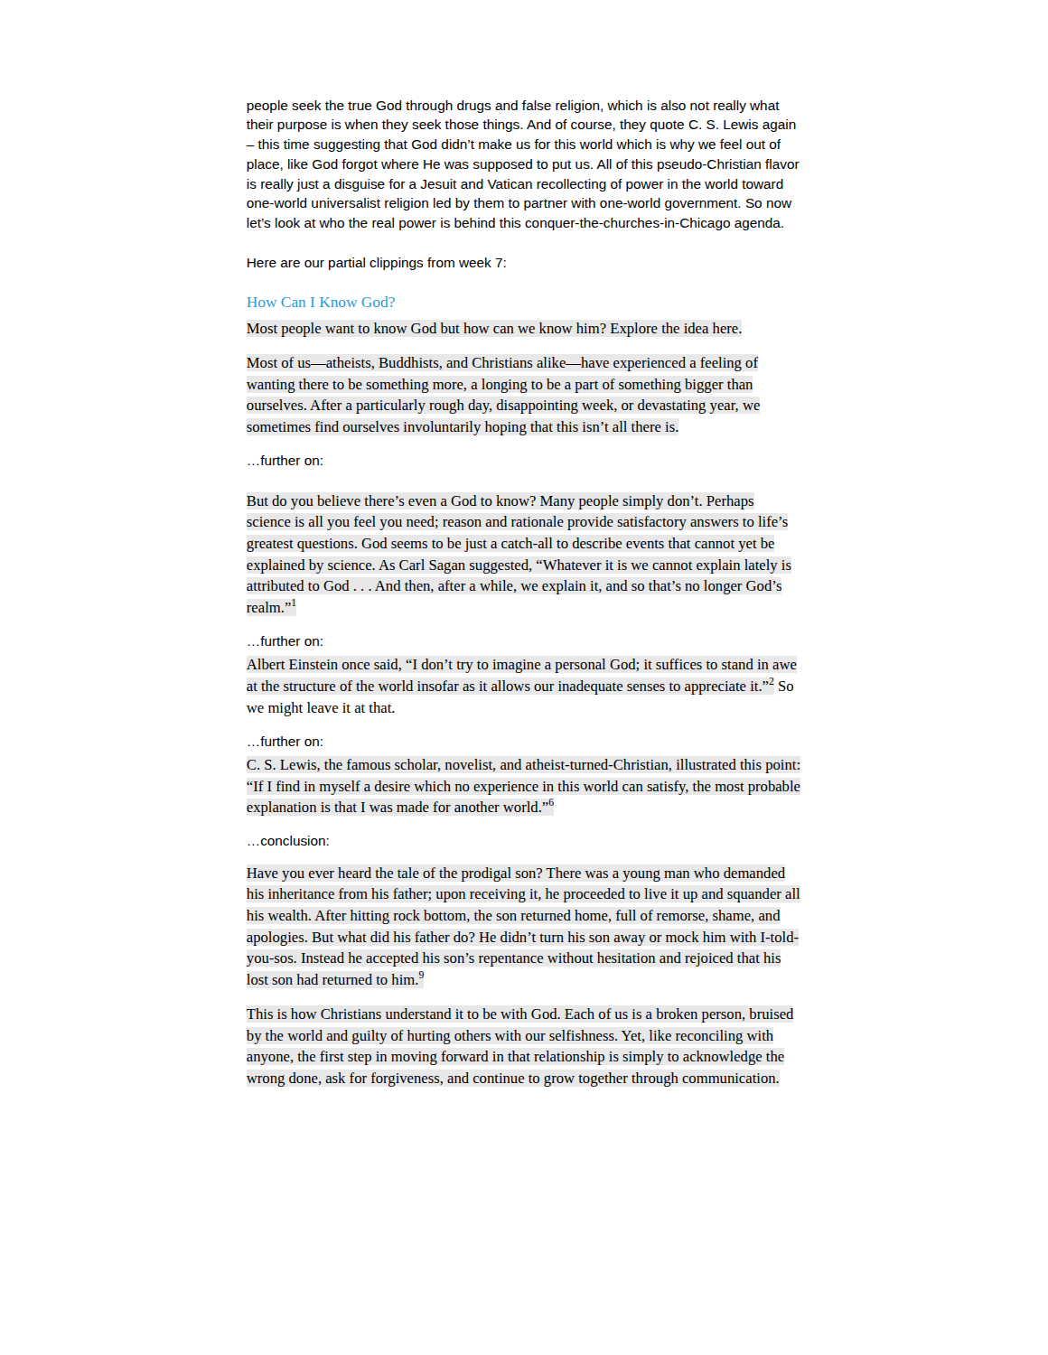people seek the true God through drugs and false religion, which is also not really what their purpose is when they seek those things. And of course, they quote C. S. Lewis again – this time suggesting that God didn’t make us for this world which is why we feel out of place, like God forgot where He was supposed to put us. All of this pseudo-Christian flavor is really just a disguise for a Jesuit and Vatican recollecting of power in the world toward one-world universalist religion led by them to partner with one-world government. So now let’s look at who the real power is behind this conquer-the-churches-in-Chicago agenda.
Here are our partial clippings from week 7:
How Can I Know God?
Most people want to know God but how can we know him? Explore the idea here.
Most of us—atheists, Buddhists, and Christians alike—have experienced a feeling of wanting there to be something more, a longing to be a part of something bigger than ourselves. After a particularly rough day, disappointing week, or devastating year, we sometimes find ourselves involuntarily hoping that this isn’t all there is.
…further on:
But do you believe there’s even a God to know? Many people simply don’t. Perhaps science is all you feel you need; reason and rationale provide satisfactory answers to life’s greatest questions. God seems to be just a catch-all to describe events that cannot yet be explained by science. As Carl Sagan suggested, “Whatever it is we cannot explain lately is attributed to God . . . And then, after a while, we explain it, and so that’s no longer God’s realm.”1
…further on:
Albert Einstein once said, “I don’t try to imagine a personal God; it suffices to stand in awe at the structure of the world insofar as it allows our inadequate senses to appreciate it.”2 So we might leave it at that.
…further on:
C. S. Lewis, the famous scholar, novelist, and atheist-turned-Christian, illustrated this point: “If I find in myself a desire which no experience in this world can satisfy, the most probable explanation is that I was made for another world.”6
…conclusion:
Have you ever heard the tale of the prodigal son? There was a young man who demanded his inheritance from his father; upon receiving it, he proceeded to live it up and squander all his wealth. After hitting rock bottom, the son returned home, full of remorse, shame, and apologies. But what did his father do? He didn’t turn his son away or mock him with I-told-you-sos. Instead he accepted his son’s repentance without hesitation and rejoiced that his lost son had returned to him.9
This is how Christians understand it to be with God. Each of us is a broken person, bruised by the world and guilty of hurting others with our selfishness. Yet, like reconciling with anyone, the first step in moving forward in that relationship is simply to acknowledge the wrong done, ask for forgiveness, and continue to grow together through communication.